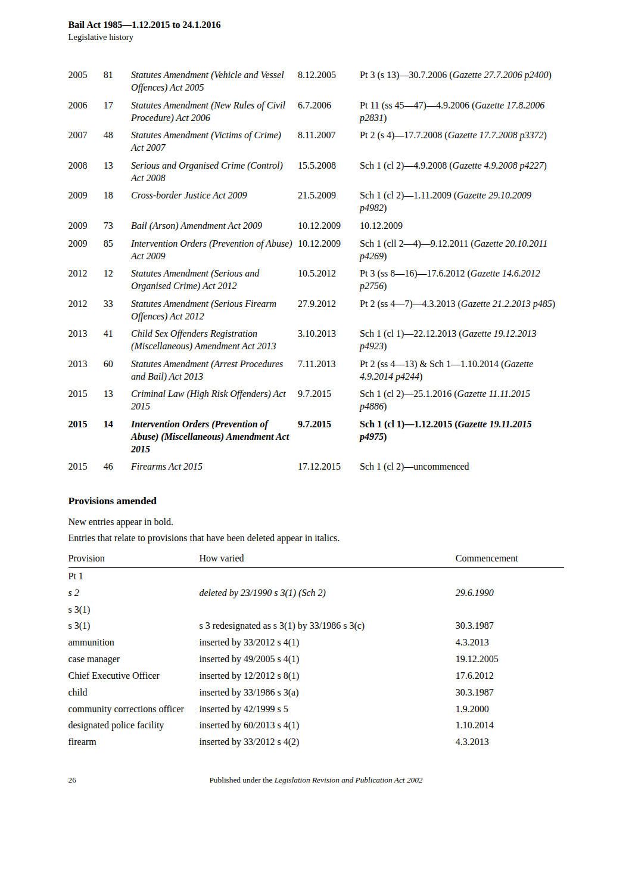Bail Act 1985—1.12.2015 to 24.1.2016
Legislative history
| 2005 | 81 | Statutes Amendment (Vehicle and Vessel Offences) Act 2005 | 8.12.2005 | Pt 3 (s 13)—30.7.2006 ( Gazette 27.7.2006 p2400 ) |
| 2006 | 17 | Statutes Amendment (New Rules of Civil Procedure) Act 2006 | 6.7.2006 | Pt 11 (ss 45—47)—4.9.2006 ( Gazette 17.8.2006 p2831 ) |
| 2007 | 48 | Statutes Amendment (Victims of Crime) Act 2007 | 8.11.2007 | Pt 2 (s 4)—17.7.2008 ( Gazette 17.7.2008 p3372 ) |
| 2008 | 13 | Serious and Organised Crime (Control) Act 2008 | 15.5.2008 | Sch 1 (cl 2)—4.9.2008 ( Gazette 4.9.2008 p4227 ) |
| 2009 | 18 | Cross-border Justice Act 2009 | 21.5.2009 | Sch 1 (cl 2)—1.11.2009 ( Gazette 29.10.2009 p4982 ) |
| 2009 | 73 | Bail (Arson) Amendment Act 2009 | 10.12.2009 | 10.12.2009 |
| 2009 | 85 | Intervention Orders (Prevention of Abuse) Act 2009 | 10.12.2009 | Sch 1 (cll 2—4)—9.12.2011 ( Gazette 20.10.2011 p4269 ) |
| 2012 | 12 | Statutes Amendment (Serious and Organised Crime) Act 2012 | 10.5.2012 | Pt 3 (ss 8—16)—17.6.2012 ( Gazette 14.6.2012 p2756 ) |
| 2012 | 33 | Statutes Amendment (Serious Firearm Offences) Act 2012 | 27.9.2012 | Pt 2 (ss 4—7)—4.3.2013 ( Gazette 21.2.2013 p485 ) |
| 2013 | 41 | Child Sex Offenders Registration (Miscellaneous) Amendment Act 2013 | 3.10.2013 | Sch 1 (cl 1)—22.12.2013 ( Gazette 19.12.2013 p4923 ) |
| 2013 | 60 | Statutes Amendment (Arrest Procedures and Bail) Act 2013 | 7.11.2013 | Pt 2 (ss 4—13) & Sch 1—1.10.2014 ( Gazette 4.9.2014 p4244 ) |
| 2015 | 13 | Criminal Law (High Risk Offenders) Act 2015 | 9.7.2015 | Sch 1 (cl 2)—25.1.2016 ( Gazette 11.11.2015 p4886 ) |
| 2015 | 14 | Intervention Orders (Prevention of Abuse) (Miscellaneous) Amendment Act 2015 | 9.7.2015 | Sch 1 (cl 1)—1.12.2015 ( Gazette 19.11.2015 p4975 ) |
| 2015 | 46 | Firearms Act 2015 | 17.12.2015 | Sch 1 (cl 2)—uncommenced |
Provisions amended
New entries appear in bold.
Entries that relate to provisions that have been deleted appear in italics.
| Provision | How varied | Commencement |
| --- | --- | --- |
| Pt 1 | | |
| s 2 | deleted by 23/1990 s 3(1) (Sch 2) | 29.6.1990 |
| s 3(1) | | |
| s 3(1) | s 3 redesignated as s 3(1) by 33/1986 s 3(c) | 30.3.1987 |
| ammunition | inserted by 33/2012 s 4(1) | 4.3.2013 |
| case manager | inserted by 49/2005 s 4(1) | 19.12.2005 |
| Chief Executive Officer | inserted by 12/2012 s 8(1) | 17.6.2012 |
| child | inserted by 33/1986 s 3(a) | 30.3.1987 |
| community corrections officer | inserted by 42/1999 s 5 | 1.9.2000 |
| designated police facility | inserted by 60/2013 s 4(1) | 1.10.2014 |
| firearm | inserted by 33/2012 s 4(2) | 4.3.2013 |
26
Published under the Legislation Revision and Publication Act 2002